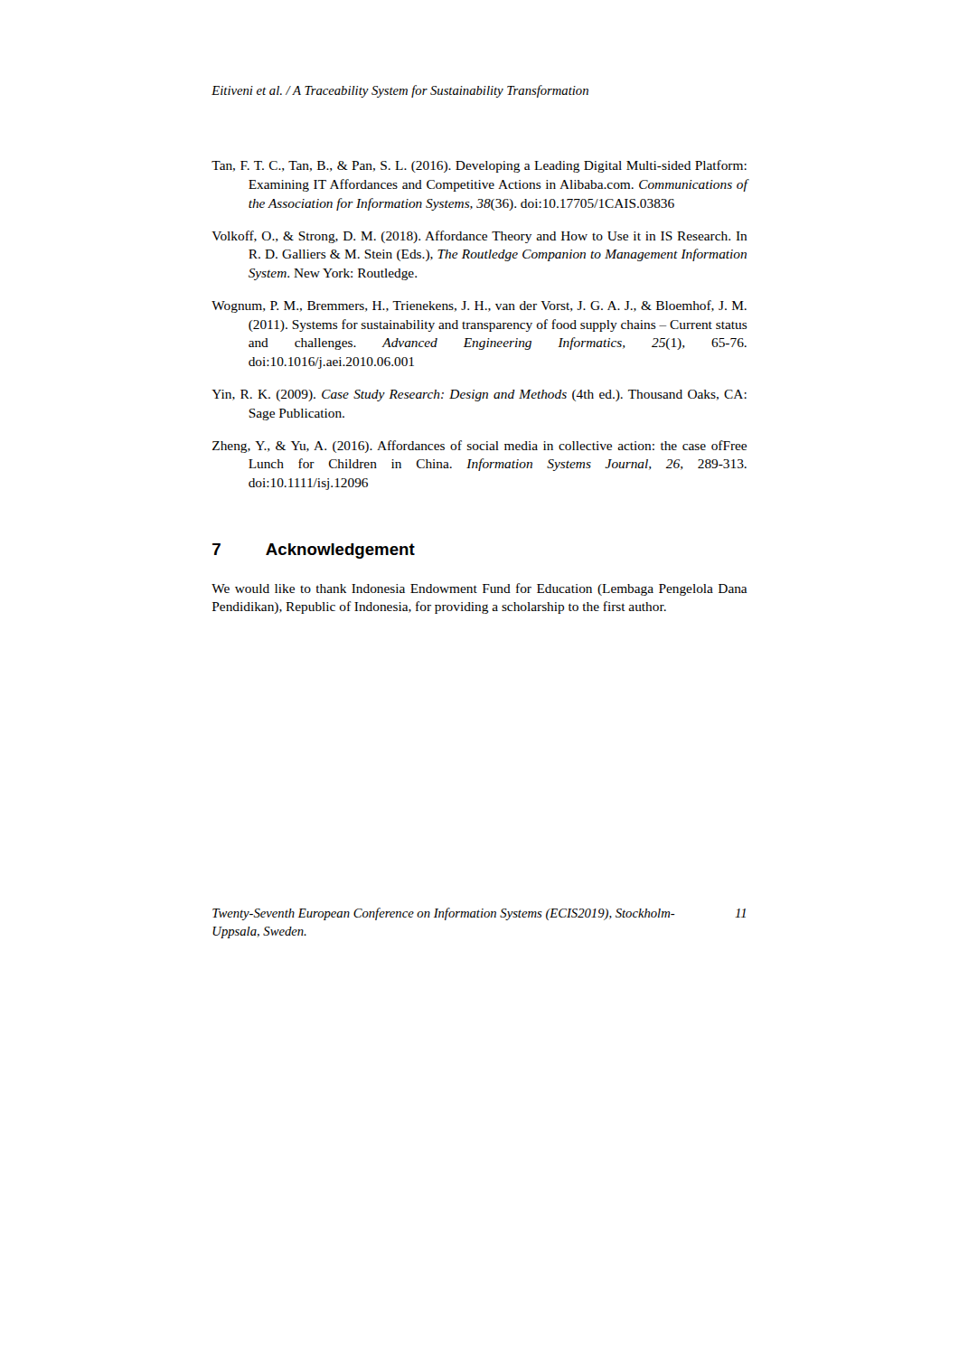Eitiveni et al. / A Traceability System for Sustainability Transformation
Tan, F. T. C., Tan, B., & Pan, S. L. (2016). Developing a Leading Digital Multi-sided Platform: Examining IT Affordances and Competitive Actions in Alibaba.com. Communications of the Association for Information Systems, 38(36). doi:10.17705/1CAIS.03836
Volkoff, O., & Strong, D. M. (2018). Affordance Theory and How to Use it in IS Research. In R. D. Galliers & M. Stein (Eds.), The Routledge Companion to Management Information System. New York: Routledge.
Wognum, P. M., Bremmers, H., Trienekens, J. H., van der Vorst, J. G. A. J., & Bloemhof, J. M. (2011). Systems for sustainability and transparency of food supply chains – Current status and challenges. Advanced Engineering Informatics, 25(1), 65-76. doi:10.1016/j.aei.2010.06.001
Yin, R. K. (2009). Case Study Research: Design and Methods (4th ed.). Thousand Oaks, CA: Sage Publication.
Zheng, Y., & Yu, A. (2016). Affordances of social media in collective action: the case ofFree Lunch for Children in China. Information Systems Journal, 26, 289-313. doi:10.1111/isj.12096
7 Acknowledgement
We would like to thank Indonesia Endowment Fund for Education (Lembaga Pengelola Dana Pendidikan), Republic of Indonesia, for providing a scholarship to the first author.
Twenty-Seventh European Conference on Information Systems (ECIS2019), Stockholm-Uppsala, Sweden. 11